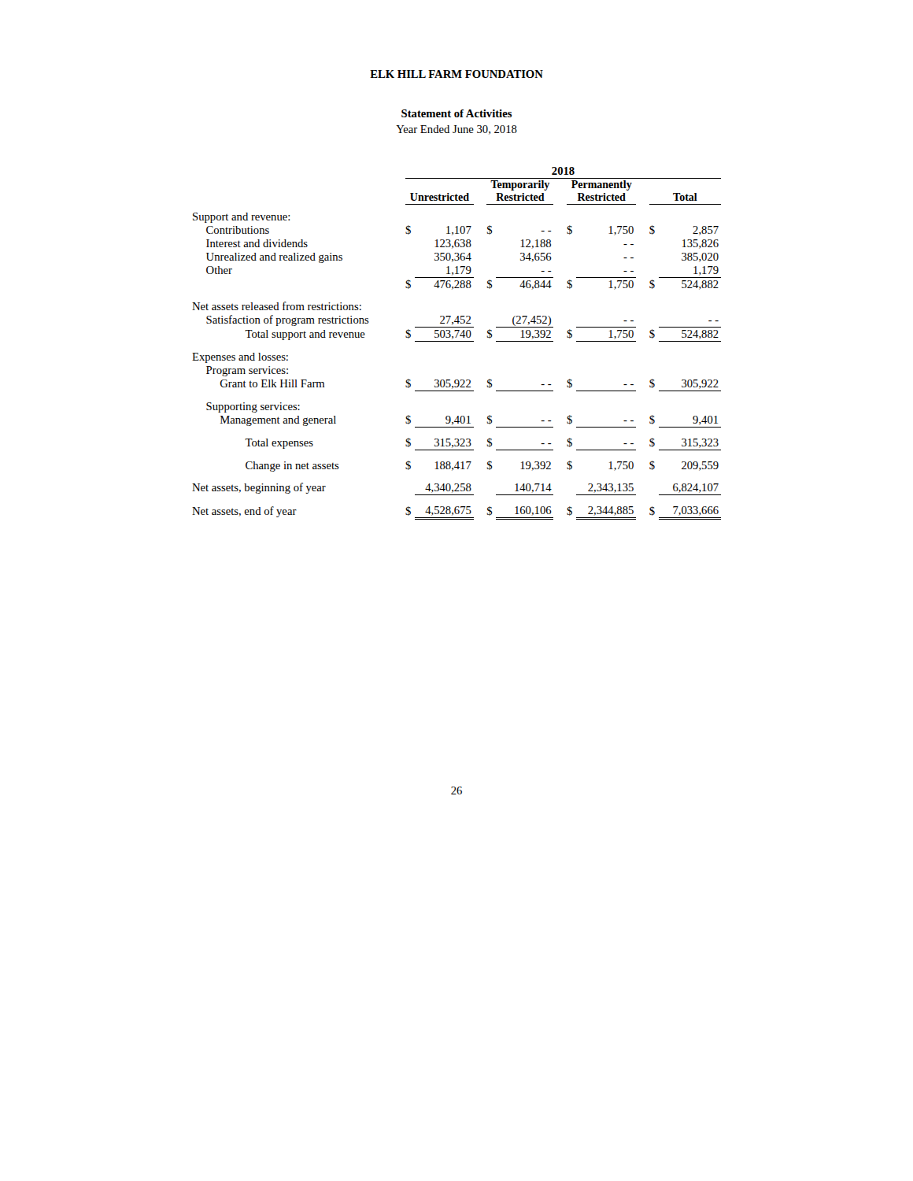ELK HILL FARM FOUNDATION
Statement of Activities
Year Ended June 30, 2018
| | 2018 |
| | | | Temporarily | | Permanently | | |
| | Unrestricted | | Restricted | | Restricted | | Total |
| Support and revenue: | |
| Contributions | $ | 1,107 | | $ | - - | | $ | 1,750 | | $ | 2,857 |
| Interest and dividends | | 123,638 | | | 12,188 | | | - - | | | 135,826 |
| Unrealized and realized gains | | 350,364 | | | 34,656 | | | - - | | | 385,020 |
| Other | | 1,179 | | | - - | | | - - | | | 1,179 |
| | $ | 476,288 | | $ | 46,844 | | $ | 1,750 | | $ | 524,882 |
| Net assets released from restrictions: | |
| Satisfaction of program restrictions | | 27,452 | | | (27,452) | | | - - | | | - - |
| Total support and revenue | $ | 503,740 | | $ | 19,392 | | $ | 1,750 | | $ | 524,882 |
| Expenses and losses: | |
| Program services: | |
| Grant to Elk Hill Farm | $ | 305,922 | | $ | - - | | $ | - - | | $ | 305,922 |
| Supporting services: | |
| Management and general | $ | 9,401 | | $ | - - | | $ | - - | | $ | 9,401 |
| Total expenses | $ | 315,323 | | $ | - - | | $ | - - | | $ | 315,323 |
| Change in net assets | $ | 188,417 | | $ | 19,392 | | $ | 1,750 | | $ | 209,559 |
| Net assets, beginning of year | | 4,340,258 | | | 140,714 | | | 2,343,135 | | | 6,824,107 |
| Net assets, end of year | $ | 4,528,675 | | $ | 160,106 | | $ | 2,344,885 | | $ | 7,033,666 |
26